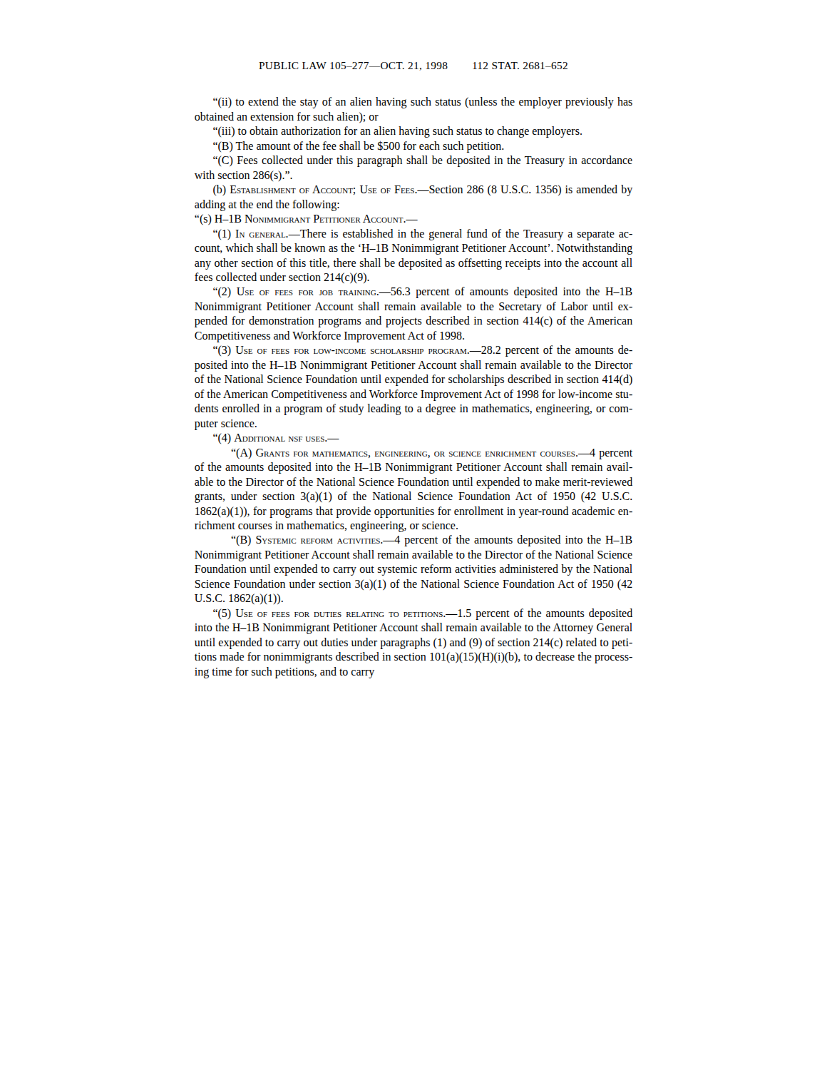PUBLIC LAW 105–277—OCT. 21, 1998112 STAT. 2681–652
“(ii) to extend the stay of an alien having such status (unless the employer previously has obtained an extension for such alien); or
“(iii) to obtain authorization for an alien having such status to change employers.
“(B) The amount of the fee shall be $500 for each such petition.
“(C) Fees collected under this paragraph shall be deposited in the Treasury in accordance with section 286(s).”.
(b) Establishment of Account; Use of Fees.—Section 286 (8 U.S.C. 1356) is amended by adding at the end the following:
“(s) H–1B Nonimmigrant Petitioner Account.—
“(1) In general.—There is established in the general fund of the Treasury a separate account, which shall be known as the ‘H–1B Nonimmigrant Petitioner Account’. Notwithstanding any other section of this title, there shall be deposited as offsetting receipts into the account all fees collected under section 214(c)(9).
“(2) Use of fees for job training.—56.3 percent of amounts deposited into the H–1B Nonimmigrant Petitioner Account shall remain available to the Secretary of Labor until expended for demonstration programs and projects described in section 414(c) of the American Competitiveness and Workforce Improvement Act of 1998.
“(3) Use of fees for low-income scholarship program.—28.2 percent of the amounts deposited into the H–1B Nonimmigrant Petitioner Account shall remain available to the Director of the National Science Foundation until expended for scholarships described in section 414(d) of the American Competitiveness and Workforce Improvement Act of 1998 for low-income students enrolled in a program of study leading to a degree in mathematics, engineering, or computer science.
“(4) Additional nsf uses.—
“(A) Grants for mathematics, engineering, or science enrichment courses.—4 percent of the amounts deposited into the H–1B Nonimmigrant Petitioner Account shall remain available to the Director of the National Science Foundation until expended to make merit-reviewed grants, under section 3(a)(1) of the National Science Foundation Act of 1950 (42 U.S.C. 1862(a)(1)), for programs that provide opportunities for enrollment in year-round academic enrichment courses in mathematics, engineering, or science.
“(B) Systemic reform activities.—4 percent of the amounts deposited into the H–1B Nonimmigrant Petitioner Account shall remain available to the Director of the National Science Foundation until expended to carry out systemic reform activities administered by the National Science Foundation under section 3(a)(1) of the National Science Foundation Act of 1950 (42 U.S.C. 1862(a)(1)).
“(5) Use of fees for duties relating to petitions.—1.5 percent of the amounts deposited into the H–1B Nonimmigrant Petitioner Account shall remain available to the Attorney General until expended to carry out duties under paragraphs (1) and (9) of section 214(c) related to petitions made for nonimmigrants described in section 101(a)(15)(H)(i)(b), to decrease the processing time for such petitions, and to carry